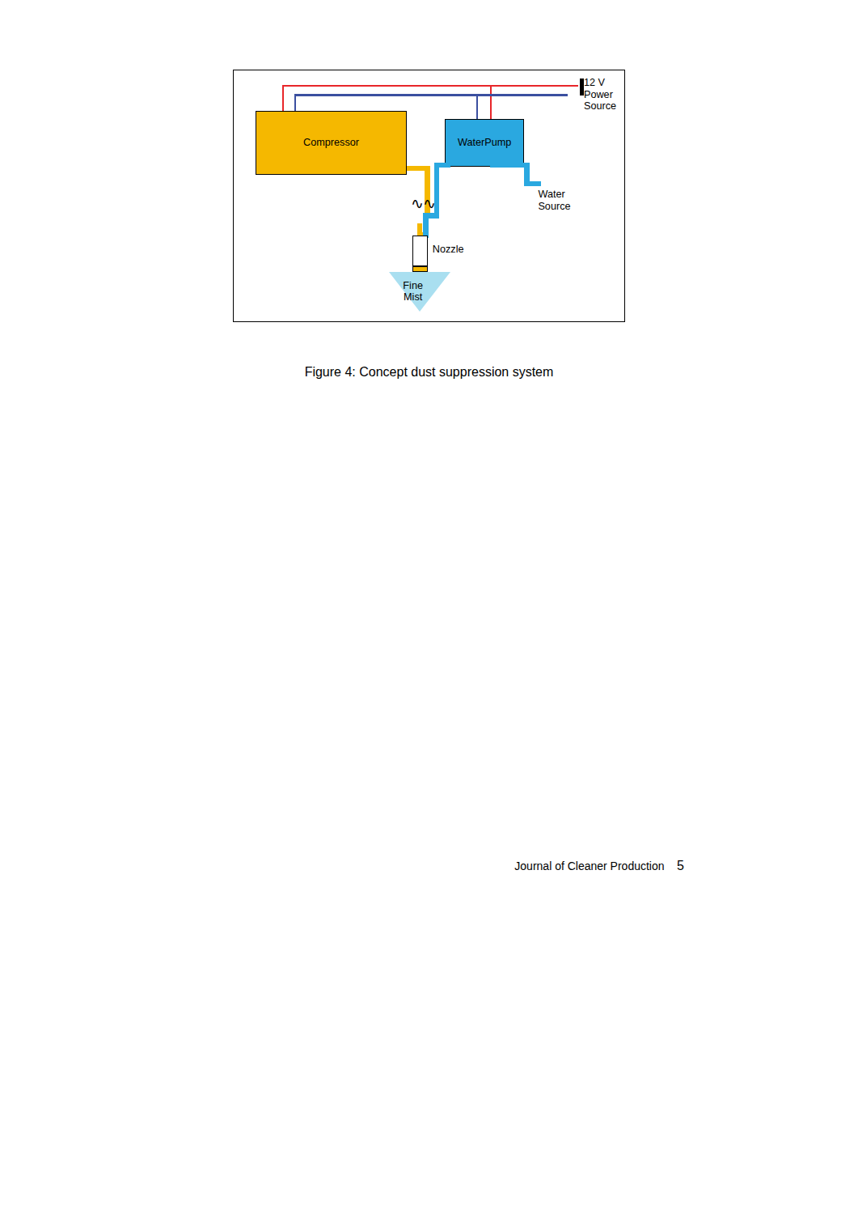12 V Power
Source
Compressor
Water Pump
Water
Source
∿
∿
Nozzle
Fine
Mist
Figure 4: Concept dust suppression system
Journal of Cleaner Production 5